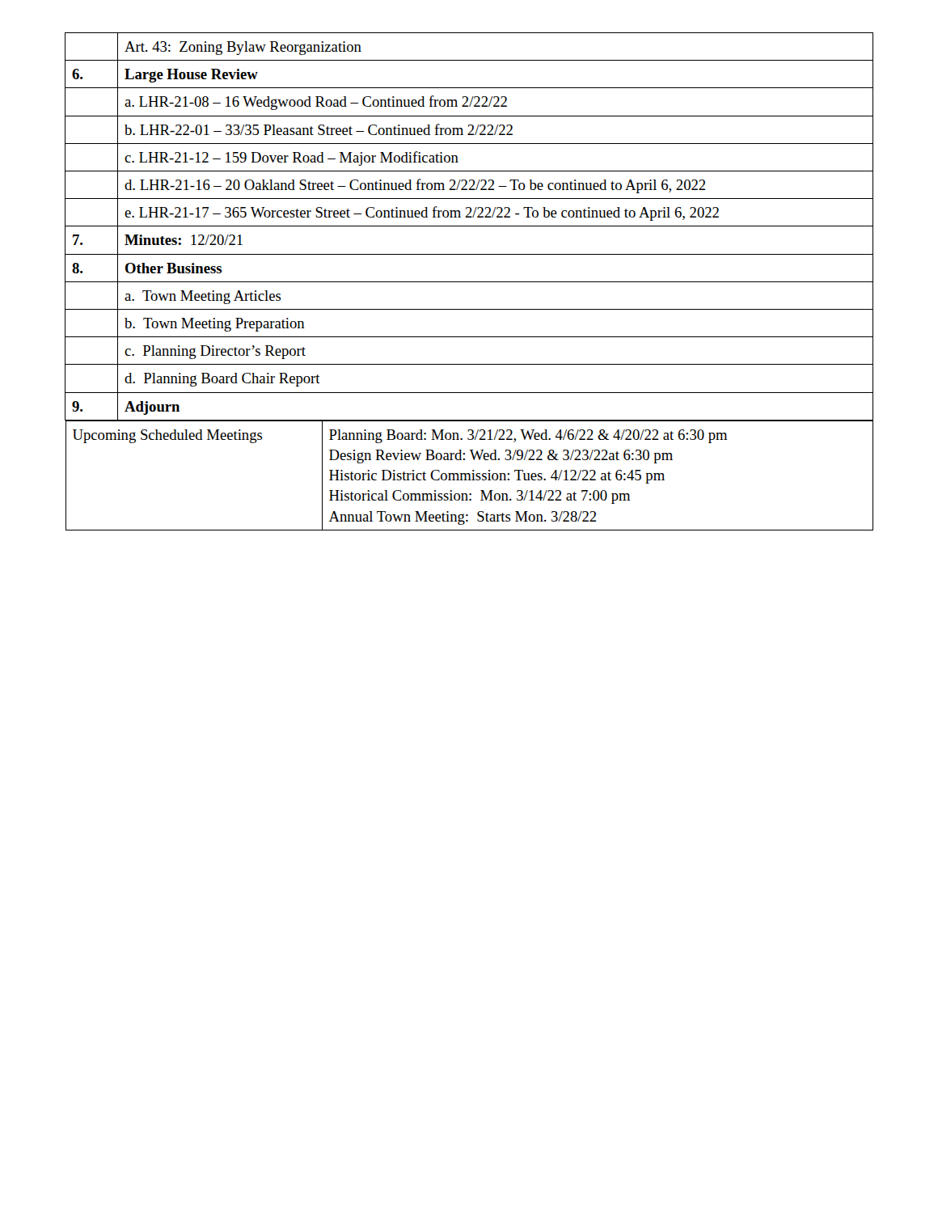| | Art. 43: Zoning Bylaw Reorganization |
| 6. | Large House Review |
| | a. LHR-21-08 – 16 Wedgwood Road – Continued from 2/22/22 |
| | b. LHR-22-01 – 33/35 Pleasant Street – Continued from 2/22/22 |
| | c. LHR-21-12 – 159 Dover Road – Major Modification |
| | d. LHR-21-16 – 20 Oakland Street – Continued from 2/22/22 – To be continued to April 6, 2022 |
| | e. LHR-21-17 – 365 Worcester Street – Continued from 2/22/22 - To be continued to April 6, 2022 |
| 7. | Minutes: 12/20/21 |
| 8. | Other Business |
| | a. Town Meeting Articles |
| | b. Town Meeting Preparation |
| | c. Planning Director’s Report |
| | d. Planning Board Chair Report |
| 9. | Adjourn |
| / Upcoming Scheduled Meetings / Planning Board: Mon. 3/21/22, Wed. 4/6/22 & 4/20/22 at 6:30 pm Design Review Board: Wed. 3/9/22 & 3/23/22at 6:30 pm Historic District Commission: Tues. 4/12/22 at 6:45 pm Historical Commission: Mon. 3/14/22 at 7:00 pm Annual Town Meeting: Starts Mon. 3/28/22 / |